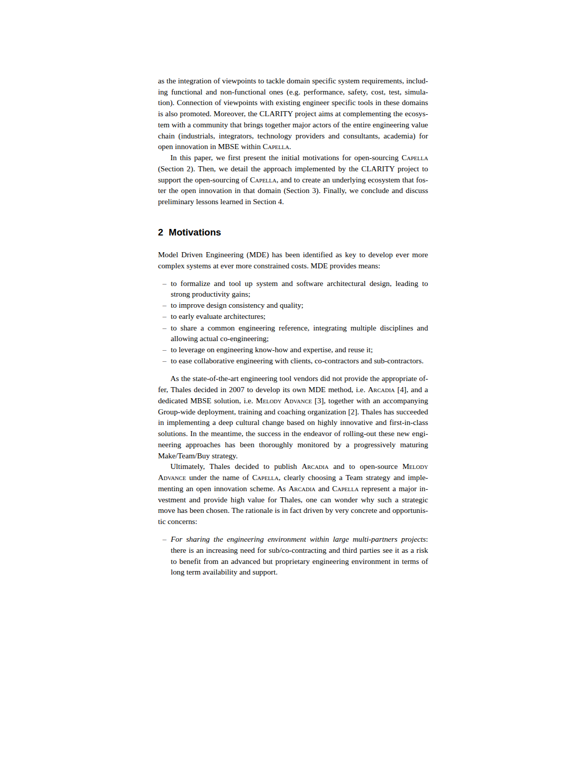as the integration of viewpoints to tackle domain specific system requirements, including functional and non-functional ones (e.g. performance, safety, cost, test, simulation). Connection of viewpoints with existing engineer specific tools in these domains is also promoted. Moreover, the CLARITY project aims at complementing the ecosystem with a community that brings together major actors of the entire engineering value chain (industrials, integrators, technology providers and consultants, academia) for open innovation in MBSE within Capella.
In this paper, we first present the initial motivations for open-sourcing Capella (Section 2). Then, we detail the approach implemented by the CLARITY project to support the open-sourcing of Capella, and to create an underlying ecosystem that foster the open innovation in that domain (Section 3). Finally, we conclude and discuss preliminary lessons learned in Section 4.
2 Motivations
Model Driven Engineering (MDE) has been identified as key to develop ever more complex systems at ever more constrained costs. MDE provides means:
to formalize and tool up system and software architectural design, leading to strong productivity gains;
to improve design consistency and quality;
to early evaluate architectures;
to share a common engineering reference, integrating multiple disciplines and allowing actual co-engineering;
to leverage on engineering know-how and expertise, and reuse it;
to ease collaborative engineering with clients, co-contractors and sub-contractors.
As the state-of-the-art engineering tool vendors did not provide the appropriate offer, Thales decided in 2007 to develop its own MDE method, i.e. Arcadia [4], and a dedicated MBSE solution, i.e. Melody Advance [3], together with an accompanying Group-wide deployment, training and coaching organization [2]. Thales has succeeded in implementing a deep cultural change based on highly innovative and first-in-class solutions. In the meantime, the success in the endeavor of rolling-out these new engineering approaches has been thoroughly monitored by a progressively maturing Make/Team/Buy strategy.
Ultimately, Thales decided to publish Arcadia and to open-source Melody Advance under the name of Capella, clearly choosing a Team strategy and implementing an open innovation scheme. As Arcadia and Capella represent a major investment and provide high value for Thales, one can wonder why such a strategic move has been chosen. The rationale is in fact driven by very concrete and opportunistic concerns:
For sharing the engineering environment within large multi-partners projects: there is an increasing need for sub/co-contracting and third parties see it as a risk to benefit from an advanced but proprietary engineering environment in terms of long term availability and support.